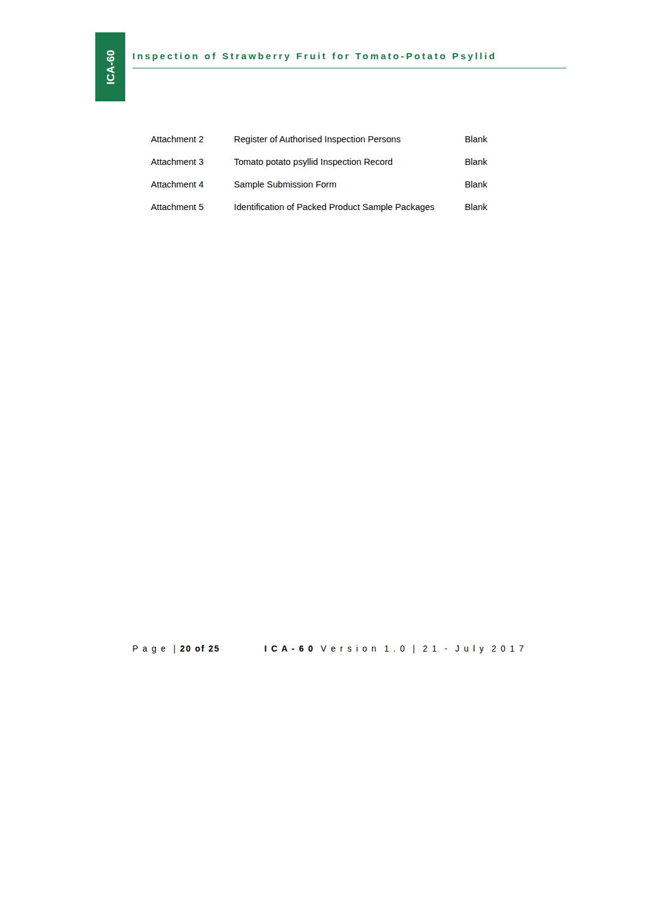ICA-60
Inspection of Strawberry Fruit for Tomato-Potato Psyllid
| Attachment 2 | Register of Authorised Inspection Persons | Blank |
| Attachment 3 | Tomato potato psyllid Inspection Record | Blank |
| Attachment 4 | Sample Submission Form | Blank |
| Attachment 5 | Identification of Packed Product Sample Packages | Blank |
P a g e | 20 of 25
I C A - 6 0 V e r s i o n 1 . 0 | 2 1 - J u l y 2 0 1 7